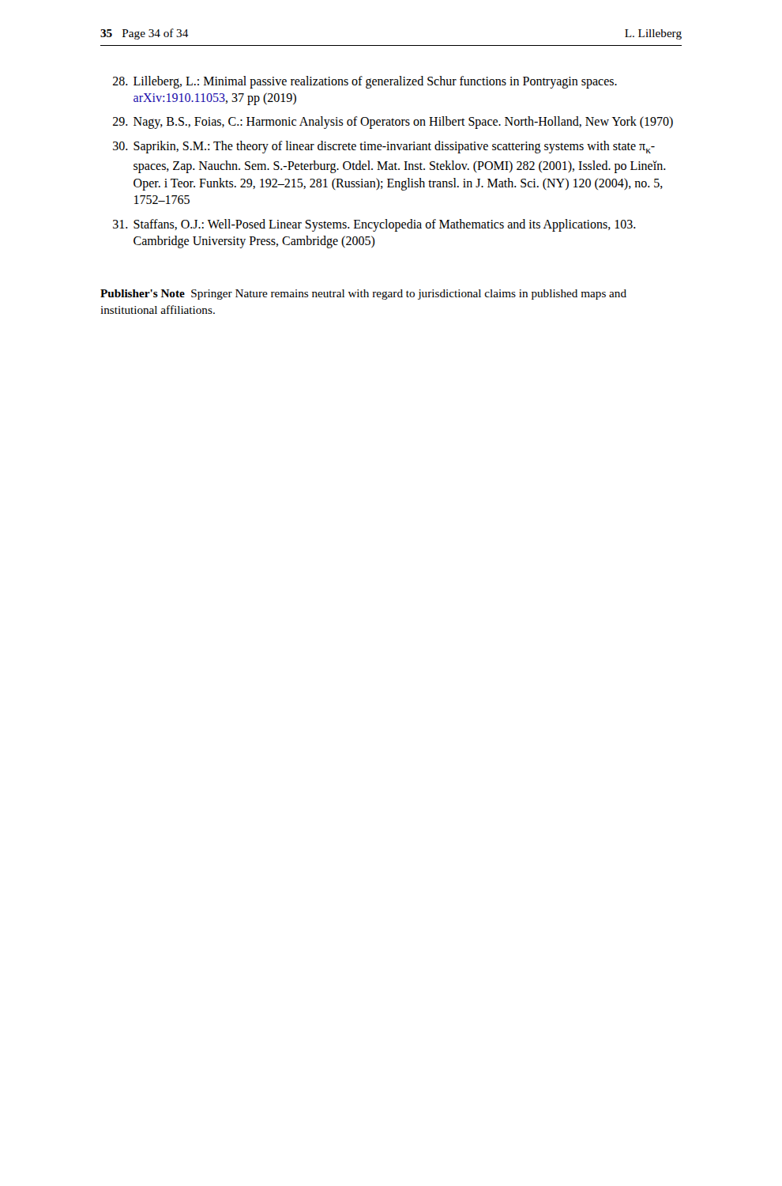35 Page 34 of 34
L. Lilleberg
28. Lilleberg, L.: Minimal passive realizations of generalized Schur functions in Pontryagin spaces. arXiv:1910.11053, 37 pp (2019)
29. Nagy, B.S., Foias, C.: Harmonic Analysis of Operators on Hilbert Space. North-Holland, New York (1970)
30. Saprikin, S.M.: The theory of linear discrete time-invariant dissipative scattering systems with state πκ-spaces, Zap. Nauchn. Sem. S.-Peterburg. Otdel. Mat. Inst. Steklov. (POMI) 282 (2001), Issled. po Lineĭn. Oper. i Teor. Funkts. 29, 192–215, 281 (Russian); English transl. in J. Math. Sci. (NY) 120 (2004), no. 5, 1752–1765
31. Staffans, O.J.: Well-Posed Linear Systems. Encyclopedia of Mathematics and its Applications, 103. Cambridge University Press, Cambridge (2005)
Publisher's Note Springer Nature remains neutral with regard to jurisdictional claims in published maps and institutional affiliations.